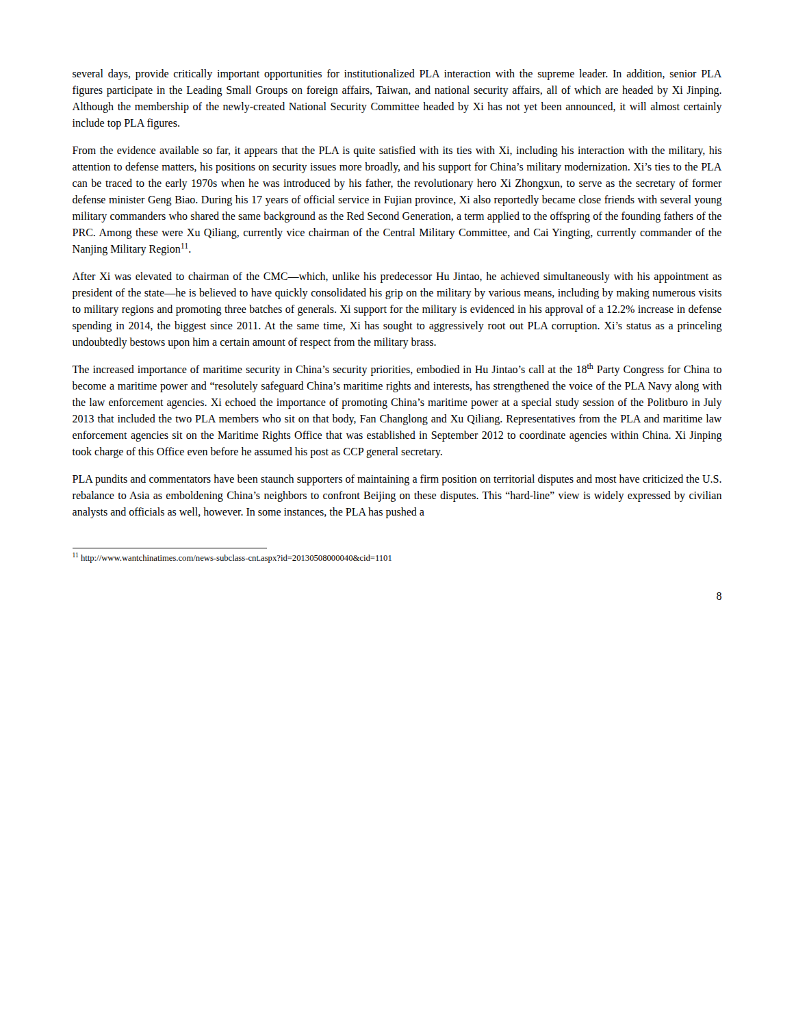several days, provide critically important opportunities for institutionalized PLA interaction with the supreme leader. In addition, senior PLA figures participate in the Leading Small Groups on foreign affairs, Taiwan, and national security affairs, all of which are headed by Xi Jinping. Although the membership of the newly-created National Security Committee headed by Xi has not yet been announced, it will almost certainly include top PLA figures.
From the evidence available so far, it appears that the PLA is quite satisfied with its ties with Xi, including his interaction with the military, his attention to defense matters, his positions on security issues more broadly, and his support for China’s military modernization. Xi’s ties to the PLA can be traced to the early 1970s when he was introduced by his father, the revolutionary hero Xi Zhongxun, to serve as the secretary of former defense minister Geng Biao. During his 17 years of official service in Fujian province, Xi also reportedly became close friends with several young military commanders who shared the same background as the Red Second Generation, a term applied to the offspring of the founding fathers of the PRC. Among these were Xu Qiliang, currently vice chairman of the Central Military Committee, and Cai Yingting, currently commander of the Nanjing Military Region11.
After Xi was elevated to chairman of the CMC—which, unlike his predecessor Hu Jintao, he achieved simultaneously with his appointment as president of the state—he is believed to have quickly consolidated his grip on the military by various means, including by making numerous visits to military regions and promoting three batches of generals. Xi support for the military is evidenced in his approval of a 12.2% increase in defense spending in 2014, the biggest since 2011. At the same time, Xi has sought to aggressively root out PLA corruption. Xi’s status as a princeling undoubtedly bestows upon him a certain amount of respect from the military brass.
The increased importance of maritime security in China’s security priorities, embodied in Hu Jintao’s call at the 18th Party Congress for China to become a maritime power and “resolutely safeguard China’s maritime rights and interests, has strengthened the voice of the PLA Navy along with the law enforcement agencies. Xi echoed the importance of promoting China’s maritime power at a special study session of the Politburo in July 2013 that included the two PLA members who sit on that body, Fan Changlong and Xu Qiliang. Representatives from the PLA and maritime law enforcement agencies sit on the Maritime Rights Office that was established in September 2012 to coordinate agencies within China. Xi Jinping took charge of this Office even before he assumed his post as CCP general secretary.
PLA pundits and commentators have been staunch supporters of maintaining a firm position on territorial disputes and most have criticized the U.S. rebalance to Asia as emboldening China’s neighbors to confront Beijing on these disputes. This “hard-line” view is widely expressed by civilian analysts and officials as well, however. In some instances, the PLA has pushed a
11 http://www.wantchinatimes.com/news-subclass-cnt.aspx?id=20130508000040&cid=1101
8